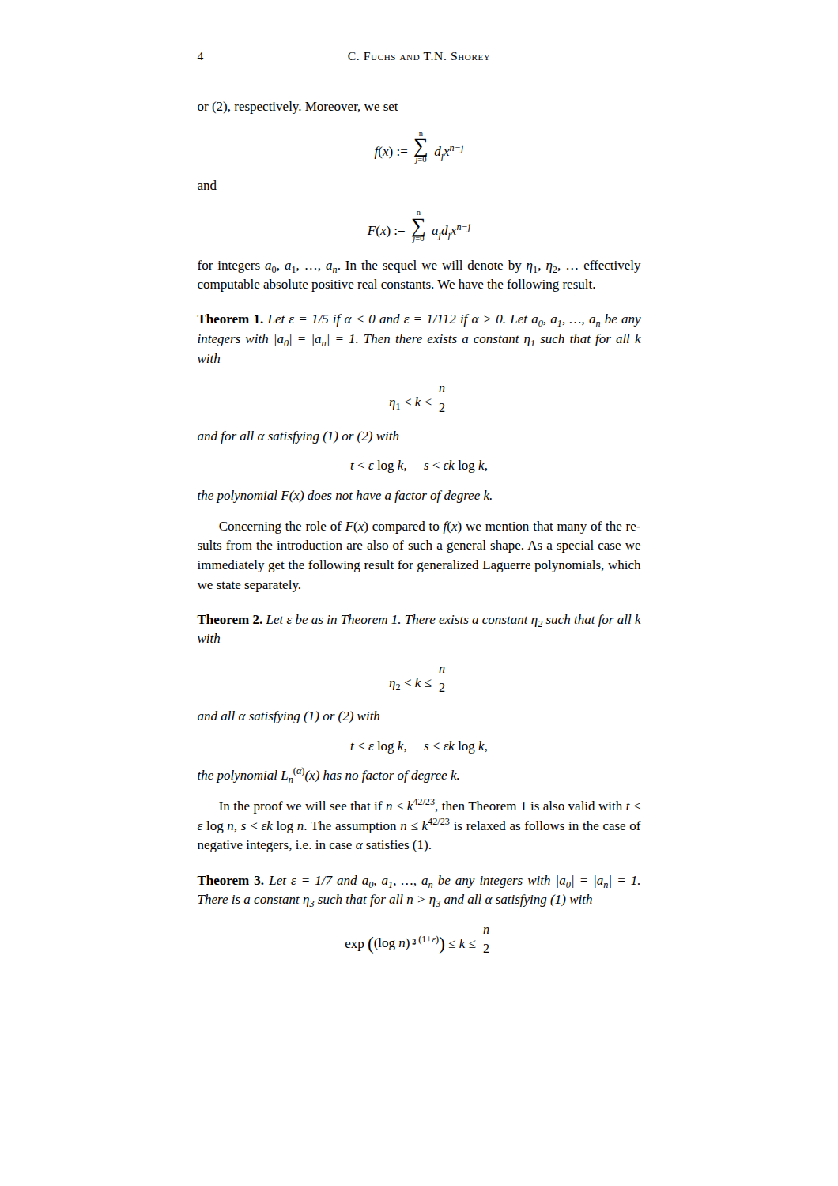4 C. Fuchs and T.N. Shorey
or (2), respectively. Moreover, we set
f(x) := n∑j=0 dj xn−j
and
F(x) := n∑j=0 aj dj xn−j
for integers a0, a1, …, an. In the sequel we will denote by η1, η2, … effectively computable absolute positive real constants. We have the following result.
Theorem 1. Let ε = 1/5 if α < 0 and ε = 1/112 if α > 0. Let a0, a1, …, an be any integers with |a0| = |an| = 1. Then there exists a constant η1 such that for all k with
η1 < k ≤ n 2
and for all α satisfying (1) or (2) with
t < ε log k, s < εk log k,
the polynomial F(x) does not have a factor of degree k.
Concerning the role of F(x) compared to f(x) we mention that many of the results from the introduction are also of such a general shape. As a special case we immediately get the following result for generalized Laguerre polynomials, which we state separately.
Theorem 2. Let ε be as in Theorem 1. There exists a constant η2 such that for all k with
η2 < k ≤ n 2
and all α satisfying (1) or (2) with
t < ε log k, s < εk log k,
the polynomial Ln(α)(x) has no factor of degree k.
In the proof we will see that if n ≤ k42/23, then Theorem 1 is also valid with t < ε log n, s < εk log n. The assumption n ≤ k42/23 is relaxed as follows in the case of negative integers, i.e. in case α satisfies (1).
Theorem 3. Let ε = 1/7 and a0, a1, …, an be any integers with |a0| = |an| = 1. There is a constant η3 such that for all n > η3 and all α satisfying (1) with
exp ((log n)23(1+ε)) ≤ k ≤ n 2